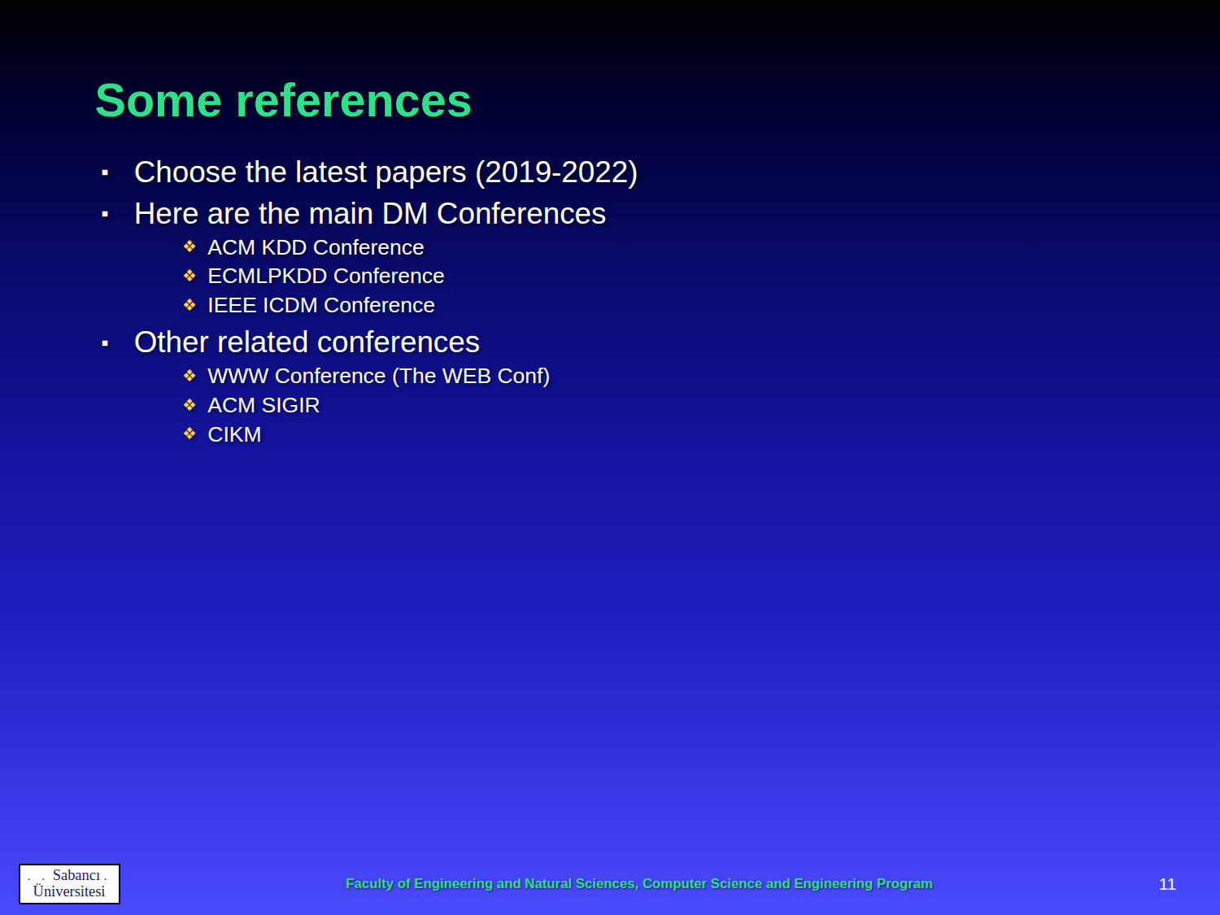Some references
Choose the latest papers (2019-2022)
Here are the main DM Conferences
ACM KDD Conference
ECMLPKDD Conference
IEEE ICDM Conference
Other related conferences
WWW Conference (The WEB Conf)
ACM SIGIR
CIKM
. . Sabancı .
Üniversitesi
Faculty of Engineering and Natural Sciences, Computer Science and Engineering Program
11